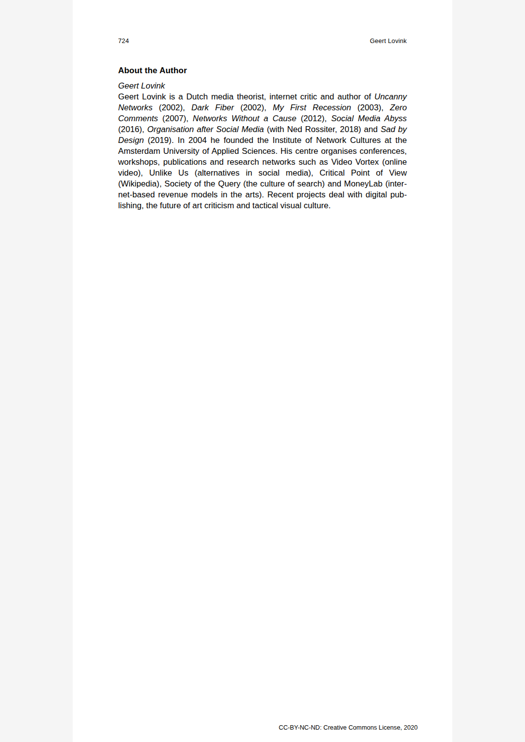724 Geert Lovink
About the Author
Geert Lovink
Geert Lovink is a Dutch media theorist, internet critic and author of Uncanny Networks (2002), Dark Fiber (2002), My First Recession (2003), Zero Comments (2007), Networks Without a Cause (2012), Social Media Abyss (2016), Organisation after Social Media (with Ned Rossiter, 2018) and Sad by Design (2019). In 2004 he founded the Institute of Network Cultures at the Amsterdam University of Applied Sciences. His centre organises conferences, workshops, publications and research networks such as Video Vortex (online video), Unlike Us (alternatives in social media), Critical Point of View (Wikipedia), Society of the Query (the culture of search) and MoneyLab (internet-based revenue models in the arts). Recent projects deal with digital publishing, the future of art criticism and tactical visual culture.
CC-BY-NC-ND: Creative Commons License, 2020